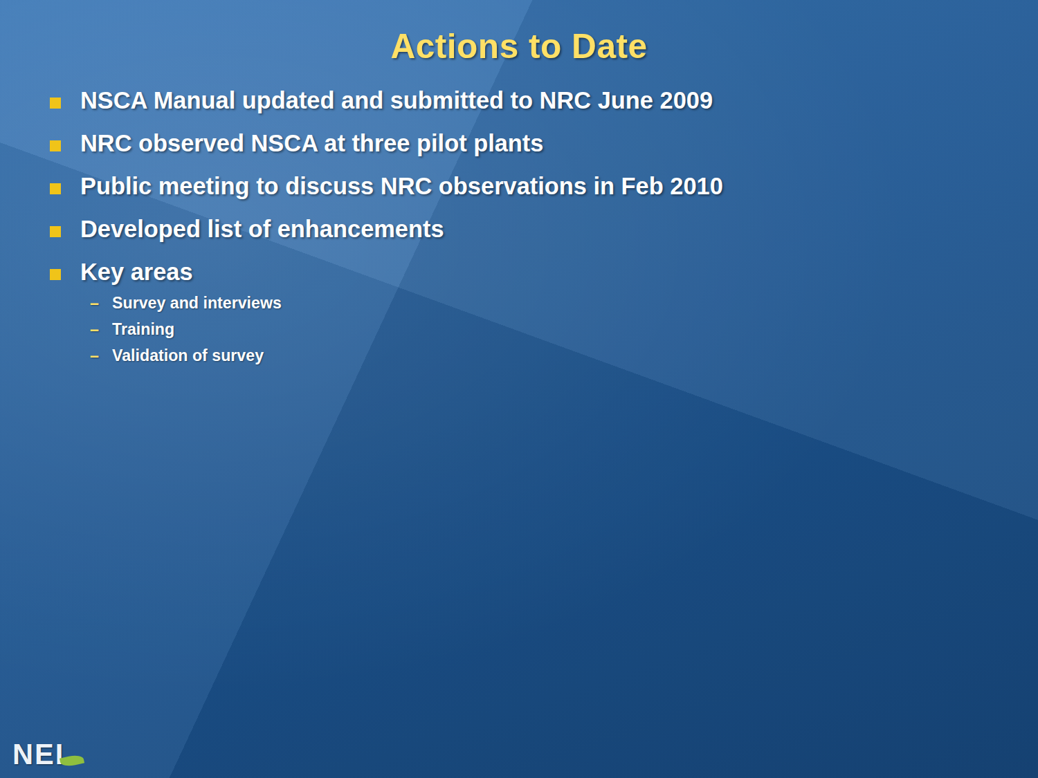Actions to Date
NSCA Manual updated and submitted to NRC June 2009
NRC observed NSCA at three pilot plants
Public meeting to discuss NRC observations in Feb 2010
Developed list of enhancements
Key areas
Survey and interviews
Training
Validation of survey
NEI